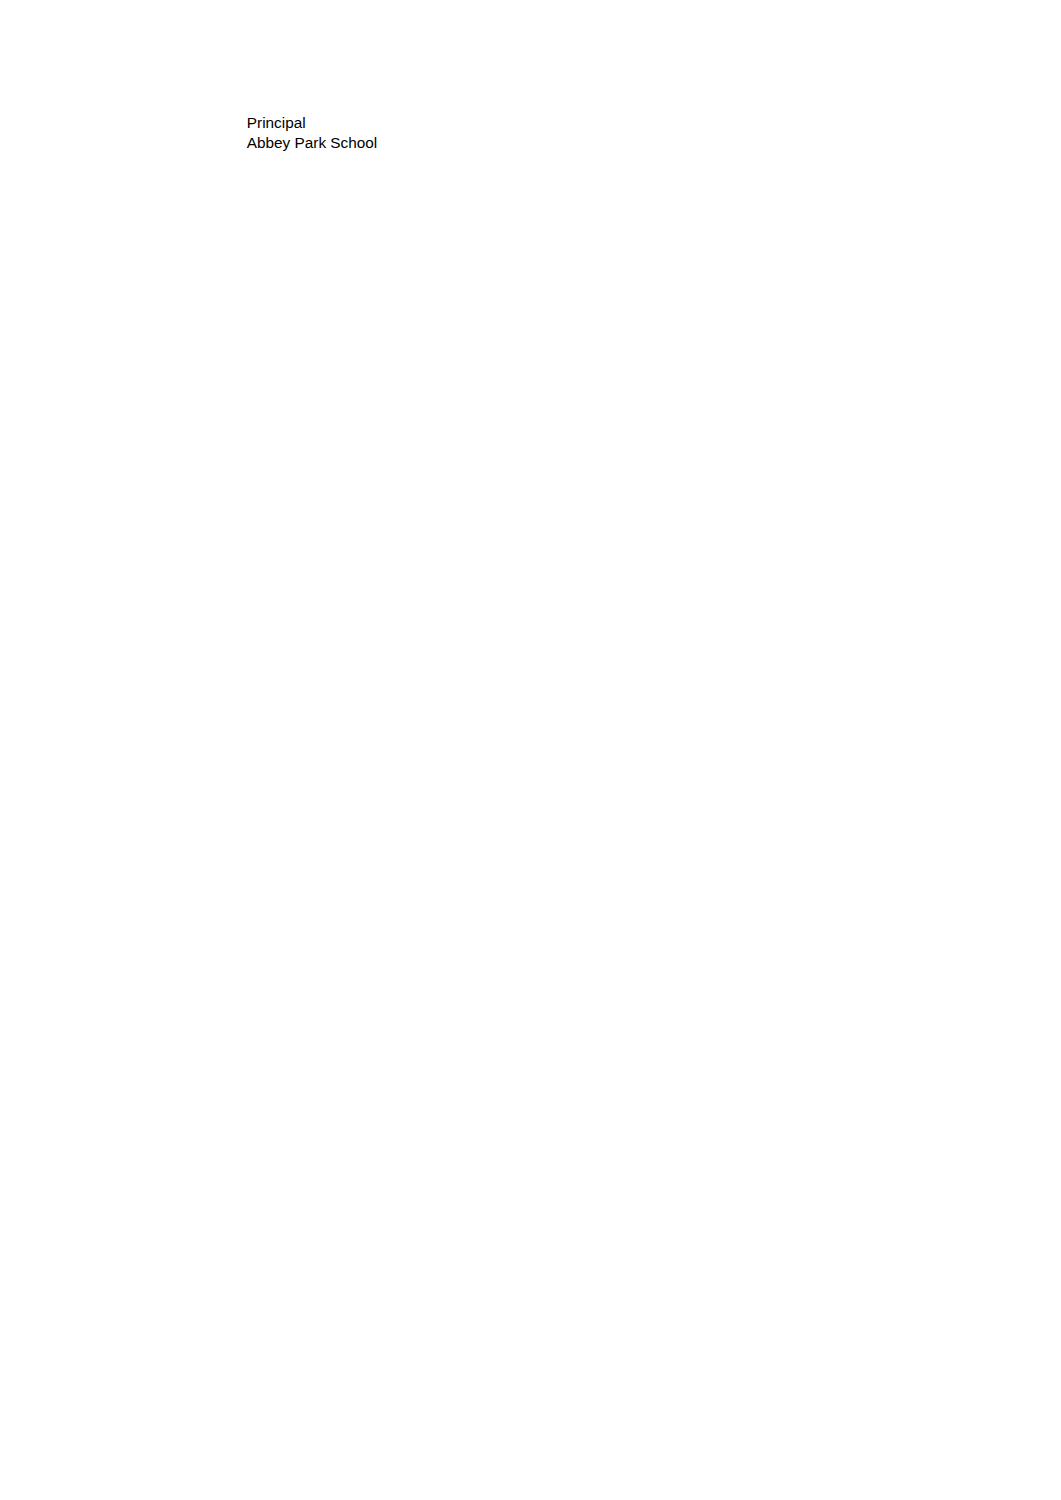Principal
Abbey Park School